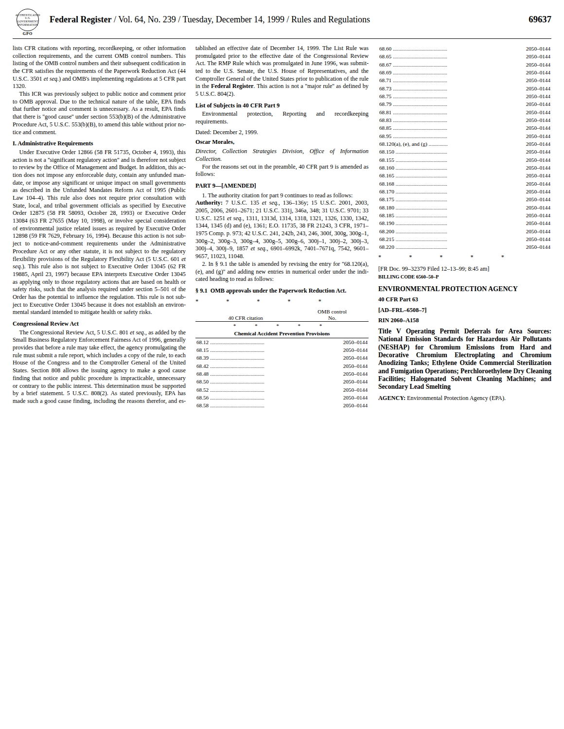AUTHENTICATED
U.S. GOVERNMENT
INFORMATION
GPO
Federal Register / Vol. 64, No. 239 / Tuesday, December 14, 1999 / Rules and Regulations
69637
lists CFR citations with reporting, recordkeeping, or other information collection requirements, and the current OMB control numbers. This listing of the OMB control numbers and their subsequent codification in the CFR satisfies the requirements of the Paperwork Reduction Act (44 U.S.C. 3501 et seq.) and OMB's implementing regulations at 5 CFR part 1320.
This ICR was previously subject to public notice and comment prior to OMB approval. Due to the technical nature of the table, EPA finds that further notice and comment is unnecessary. As a result, EPA finds that there is ''good cause'' under section 553(b)(B) of the Administrative Procedure Act, 5 U.S.C. 553(b)(B), to amend this table without prior notice and comment.
I. Administrative Requirements
Under Executive Order 12866 (58 FR 51735, October 4, 1993), this action is not a ''significant regulatory action'' and is therefore not subject to review by the Office of Management and Budget. In addition, this action does not impose any enforceable duty, contain any unfunded mandate, or impose any significant or unique impact on small governments as described in the Unfunded Mandates Reform Act of 1995 (Public Law 104–4). This rule also does not require prior consultation with State, local, and tribal government officials as specified by Executive Order 12875 (58 FR 58093, October 28, 1993) or Executive Order 13084 (63 FR 27655 (May 10, 1998), or involve special consideration of environmental justice related issues as required by Executive Order 12898 (59 FR 7629, February 16, 1994). Because this action is not subject to notice-and-comment requirements under the Administrative Procedure Act or any other statute, it is not subject to the regulatory flexibility provisions of the Regulatory Flexibility Act (5 U.S.C. 601 et seq.). This rule also is not subject to Executive Order 13045 (62 FR 19885, April 23, 1997) because EPA interprets Executive Order 13045 as applying only to those regulatory actions that are based on health or safety risks, such that the analysis required under section 5–501 of the Order has the potential to influence the regulation. This rule is not subject to Executive Order 13045 because it does not establish an environmental standard intended to mitigate health or safety risks.
Congressional Review Act
The Congressional Review Act, 5 U.S.C. 801 et seq., as added by the Small Business Regulatory Enforcement Fairness Act of 1996, generally provides that before a rule may take effect, the agency promulgating the rule must submit a rule report, which includes a copy of the rule, to each House of the Congress and to the Comptroller General of the United States. Section 808 allows the issuing agency to make a good cause finding that notice and public procedure is impracticable, unnecessary or contrary to the public interest. This determination must be supported by a brief statement. 5 U.S.C. 808(2). As stated previously, EPA has made such a good cause finding, including the reasons therefor, and established an effective date of December 14, 1999. The List Rule was promulgated prior to the effective date of the Congressional Review Act. The RMP Rule which was promulgated in June 1996, was submitted to the U.S. Senate, the U.S. House of Representatives, and the Comptroller General of the United States prior to publication of the rule in the Federal Register. This action is not a ''major rule'' as defined by 5 U.S.C. 804(2).
List of Subjects in 40 CFR Part 9
Environmental protection, Reporting and recordkeeping requirements.
Dated: December 2, 1999.
Oscar Morales,
Director, Collection Strategies Division, Office of Information Collection.
For the reasons set out in the preamble, 40 CFR part 9 is amended as follows:
PART 9—[AMENDED]
1. The authority citation for part 9 continues to read as follows:
Authority: 7 U.S.C. 135 et seq., 136–136y; 15 U.S.C. 2001, 2003, 2005, 2006, 2601–2671; 21 U.S.C. 331j, 346a, 348; 31 U.S.C. 9701; 33 U.S.C. 1251 et seq., 1311, 1313d, 1314, 1318, 1321, 1326, 1330, 1342, 1344, 1345 (d) and (e), 1361; E.O. 11735, 38 FR 21243, 3 CFR, 1971–1975 Comp. p. 973; 42 U.S.C. 241, 242b, 243, 246, 300f, 300g, 300g–1, 300g–2, 300g–3, 300g–4, 300g–5, 300g–6, 300j–1, 300j–2, 300j–3, 300j–4, 300j–9, 1857 et seq., 6901–6992k, 7401–7671q, 7542, 9601–9657, 11023, 11048.
2. In § 9.1 the table is amended by revising the entry for ''68.120(a), (e), and (g)'' and adding new entries in numerical order under the indicated heading to read as follows:
§ 9.1 OMB approvals under the Paperwork Reduction Act.
* * * * *
| 40 CFR citation | OMB control No. |
| --- | --- |
| * * * * * |
| Chemical Accident Prevention Provisions |
| 68.12 ........................................ | 2050–0144 |
| 68.15 ........................................ | 2050–0144 |
| 68.39 ........................................ | 2050–0144 |
| 68.42 ........................................ | 2050–0144 |
| 68.48 ........................................ | 2050–0144 |
| 68.50 ........................................ | 2050–0144 |
| 68.52 ........................................ | 2050–0144 |
| 68.56 ........................................ | 2050–0144 |
| 68.58 ........................................ | 2050–0144 |
| 68.60 ........................................ | 2050–0144 |
| 68.65 ........................................ | 2050–0144 |
| 68.67 ........................................ | 2050–0144 |
| 68.69 ........................................ | 2050–0144 |
| 68.71 ........................................ | 2050–0144 |
| 68.73 ........................................ | 2050–0144 |
| 68.75 ........................................ | 2050–0144 |
| 68.79 ........................................ | 2050–0144 |
| 68.81 ........................................ | 2050–0144 |
| 68.83 ........................................ | 2050–0144 |
| 68.85 ........................................ | 2050–0144 |
| 68.95 ........................................ | 2050–0144 |
| 68.120(a), (e), and (g) .............. | 2050–0144 |
| 68.150 ...................................... | 2050–0144 |
| 68.155 ...................................... | 2050–0144 |
| 68.160 ...................................... | 2050–0144 |
| 68.165 ...................................... | 2050–0144 |
| 68.168 ...................................... | 2050–0144 |
| 68.170 ...................................... | 2050–0144 |
| 68.175 ...................................... | 2050–0144 |
| 68.180 ...................................... | 2050–0144 |
| 68.185 ...................................... | 2050–0144 |
| 68.190 ...................................... | 2050–0144 |
| 68.200 ...................................... | 2050–0144 |
| 68.215 ...................................... | 2050–0144 |
| 68.220 ...................................... | 2050–0144 |
* * * * *
[FR Doc. 99–32379 Filed 12–13–99; 8:45 am]
BILLING CODE 6560–50–P
ENVIRONMENTAL PROTECTION AGENCY
40 CFR Part 63
[AD–FRL–6508–7]
RIN 2060–A158
Title V Operating Permit Deferrals for Area Sources: National Emission Standards for Hazardous Air Pollutants (NESHAP) for Chromium Emissions from Hard and Decorative Chromium Electroplating and Chromium Anodizing Tanks; Ethylene Oxide Commercial Sterilization and Fumigation Operations; Perchloroethylene Dry Cleaning Facilities; Halogenated Solvent Cleaning Machines; and Secondary Lead Smelting
AGENCY: Environmental Protection Agency (EPA).